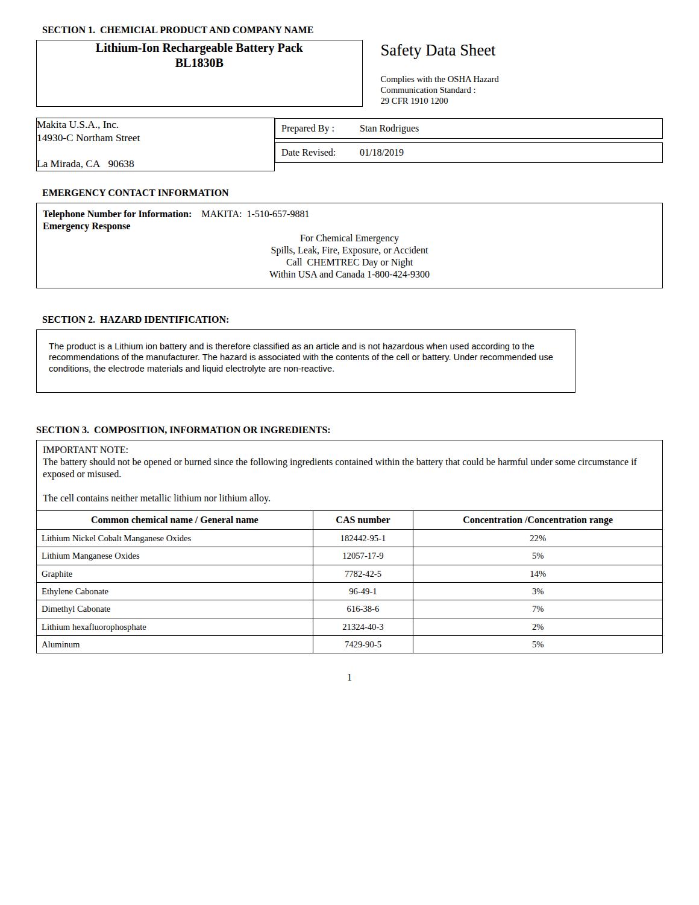SECTION 1. CHEMICIAL PRODUCT AND COMPANY NAME
| Lithium-Ion Rechargeable Battery Pack BL1830B | Safety Data Sheet Complies with the OSHA Hazard Communication Standard : 29 CFR 1910 1200 |
| Makita U.S.A., Inc. 14930-C Northam Street La Mirada, CA 90638 | Prepared By : Stan Rodrigues Date Revised: 01/18/2019 |
EMERGENCY CONTACT INFORMATION
Telephone Number for Information: MAKITA: 1-510-657-9881
Emergency Response
For Chemical Emergency
Spills, Leak, Fire, Exposure, or Accident
Call CHEMTREC Day or Night
Within USA and Canada 1-800-424-9300
SECTION 2. HAZARD IDENTIFICATION:
The product is a Lithium ion battery and is therefore classified as an article and is not hazardous when used according to the recommendations of the manufacturer. The hazard is associated with the contents of the cell or battery. Under recommended use conditions, the electrode materials and liquid electrolyte are non-reactive.
SECTION 3. COMPOSITION, INFORMATION OR INGREDIENTS:
IMPORTANT NOTE:
The battery should not be opened or burned since the following ingredients contained within the battery that could be harmful under some circumstance if exposed or misused.
The cell contains neither metallic lithium nor lithium alloy.
| Common chemical name / General name | CAS number | Concentration /Concentration range |
| --- | --- | --- |
| Lithium Nickel Cobalt Manganese Oxides | 182442-95-1 | 22% |
| Lithium Manganese Oxides | 12057-17-9 | 5% |
| Graphite | 7782-42-5 | 14% |
| Ethylene Cabonate | 96-49-1 | 3% |
| Dimethyl Cabonate | 616-38-6 | 7% |
| Lithium hexafluorophosphate | 21324-40-3 | 2% |
| Aluminum | 7429-90-5 | 5% |
1